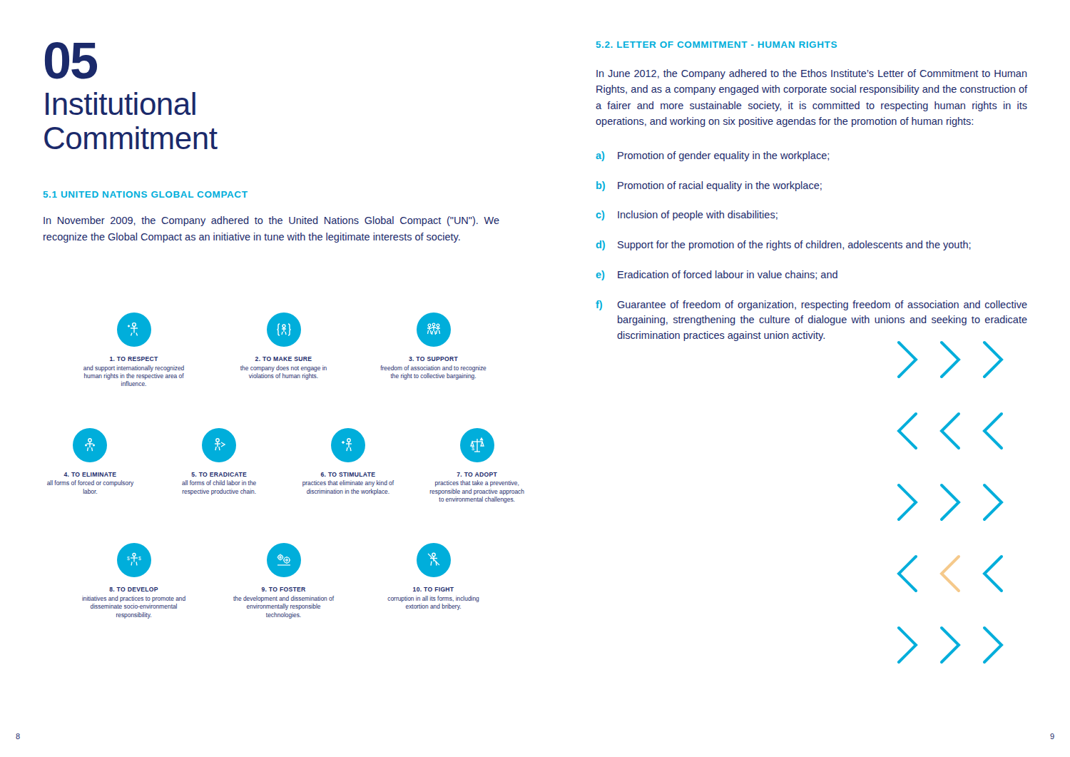05
Institutional
Commitment
5.1 UNITED NATIONS GLOBAL COMPACT
In November 2009, the Company adhered to the United Nations Global Compact ("UN"). We recognize the Global Compact as an initiative in tune with the legitimate interests of society.
1. TO RESPECT
and support internationally recognized human rights in the respective area of influence.
2. TO MAKE SURE
the company does not engage in violations of human rights.
3. TO SUPPORT
freedom of association and to recognize the right to collective bargaining.
4. TO ELIMINATE
all forms of forced or compulsory labor.
5. TO ERADICATE
all forms of child labor in the respective productive chain.
6. TO STIMULATE
practices that eliminate any kind of discrimination in the workplace.
$
7. TO ADOPT
practices that take a preventive, responsible and proactive approach to environmental challenges.
$ $
8. TO DEVELOP
initiatives and practices to promote and disseminate socio-environmental responsibility.
9. TO FOSTER
the development and dissemination of environmentally responsible technologies.
10. TO FIGHT
corruption in all its forms, including extortion and bribery.
8
5.2. LETTER OF COMMITMENT - HUMAN RIGHTS
In June 2012, the Company adhered to the Ethos Institute’s Letter of Commitment to Human Rights, and as a company engaged with corporate social responsibility and the construction of a fairer and more sustainable society, it is committed to respecting human rights in its operations, and working on six positive agendas for the promotion of human rights:
a) Promotion of gender equality in the workplace;
b) Promotion of racial equality in the workplace;
c) Inclusion of people with disabilities;
d) Support for the promotion of the rights of children, adolescents and the youth;
e) Eradication of forced labour in value chains; and
f) Guarantee of freedom of organization, respecting freedom of association and collective bargaining, strengthening the culture of dialogue with unions and seeking to eradicate discrimination practices against union activity.
9